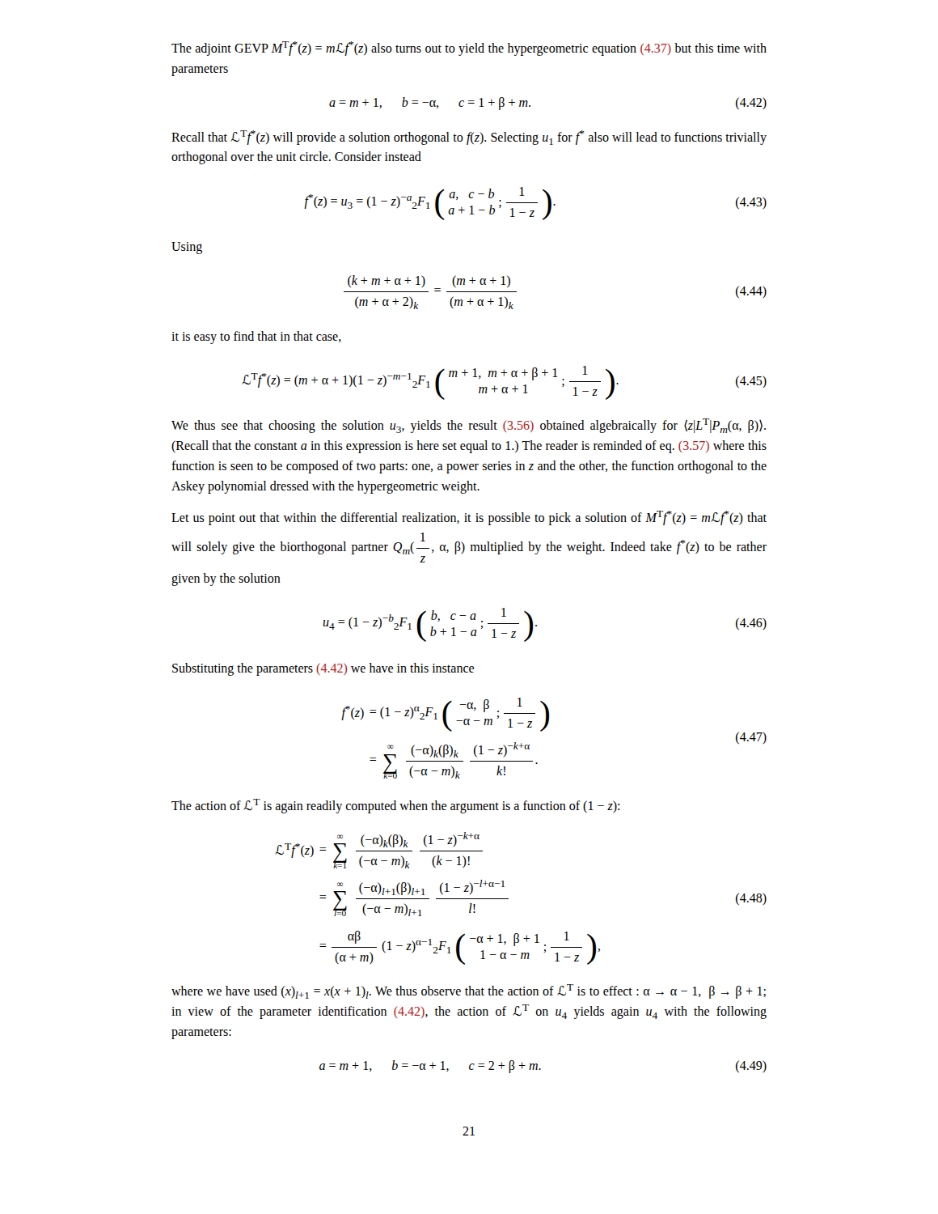The adjoint GEVP MTf*(z) = m ℒf*(z) also turns out to yield the hypergeometric equation (4.37) but this time with parameters
a = m + 1, b = −α, c = 1 + β + m.
(4.42)
Recall that ℒTf*(z) will provide a solution orthogonal to f(z). Selecting u1 for f* also will lead to functions trivially orthogonal over the unit circle. Consider instead
f*(z) = u3 = (1 − z)−a2F1 ( a, c − b a + 1 − b ; 11 − z ) .
(4.43)
Using
(k + m + α + 1)(m + α + 2)k = (m + α + 1)(m + α + 1)k
(4.44)
it is easy to find that in that case,
ℒTf*(z) = (m + α + 1)(1 − z)−m−12F1 ( m + 1, m + α + β + 1 m + α + 1 ; 11 − z ) .
(4.45)
We thus see that choosing the solution u3, yields the result (3.56) obtained algebraically for ⟨z|LT|Pm(α, β)⟩. (Recall that the constant a in this expression is here set equal to 1.) The reader is reminded of eq. (3.57) where this function is seen to be composed of two parts: one, a power series in z and the other, the function orthogonal to the Askey polynomial dressed with the hypergeometric weight.
Let us point out that within the differential realization, it is possible to pick a solution of MTf*(z) = m ℒf*(z) that will solely give the biorthogonal partner Qm(1 z, α, β) multiplied by the weight. Indeed take f*(z) to be rather given by the solution
u4 = (1 − z)−b2F1 ( b, c − a b + 1 − a ; 11 − z ) .
(4.46)
Substituting the parameters (4.42) we have in this instance
f*(z) = (1 − z)α2F1 ( −α, β −α − m ; 11 − z ) = ∞∑k=0 (−α)k(β)k(−α − m)k (1 − z)−k+α k!.
(4.47)
The action of ℒT is again readily computed when the argument is a function of (1 − z):
ℒTf*(z) = ∞∑k=1 (−α)k(β)k(−α − m)k (1 − z)−k+α(k − 1)! = ∞∑l=0 (−α)l+1(β)l+1(−α − m)l+1 (1 − z)−l+α−1 l! = αβ(α + m) (1 − z)α−12F1 ( −α + 1, β + 1 1 − α − m ; 11 − z ) ,
(4.48)
where we have used (x)l+1 = x(x + 1)l. We thus observe that the action of ℒT is to effect : α → α − 1, β → β + 1; in view of the parameter identification (4.42), the action of ℒT on u4 yields again u4 with the following parameters:
a = m + 1, b = −α + 1, c = 2 + β + m.
(4.49)
21